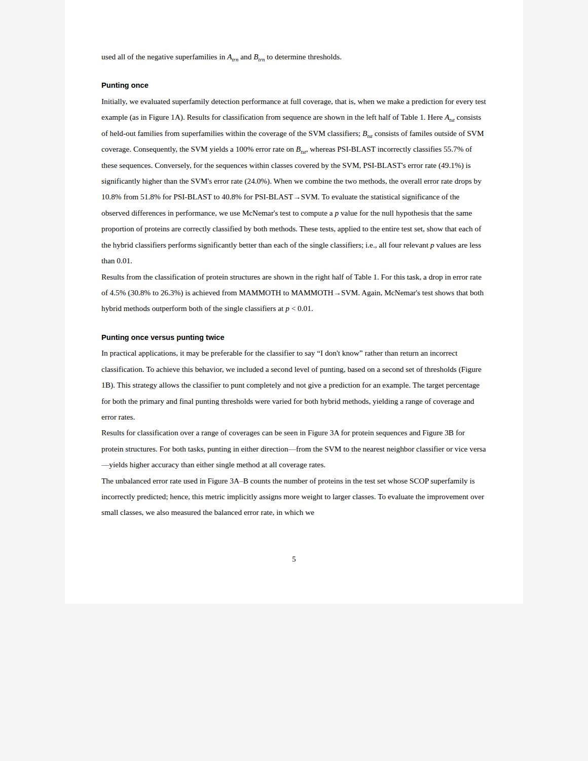used all of the negative superfamilies in Atrn and Btrn to determine thresholds.
Punting once
Initially, we evaluated superfamily detection performance at full coverage, that is, when we make a prediction for every test example (as in Figure 1A). Results for classification from sequence are shown in the left half of Table 1. Here Atst consists of held-out families from superfamilies within the coverage of the SVM classifiers; Btst consists of familes outside of SVM coverage. Consequently, the SVM yields a 100% error rate on Btst, whereas PSI-BLAST incorrectly classifies 55.7% of these sequences. Conversely, for the sequences within classes covered by the SVM, PSI-BLAST's error rate (49.1%) is significantly higher than the SVM's error rate (24.0%). When we combine the two methods, the overall error rate drops by 10.8% from 51.8% for PSI-BLAST to 40.8% for PSI-BLAST→SVM. To evaluate the statistical significance of the observed differences in performance, we use McNemar's test to compute a p value for the null hypothesis that the same proportion of proteins are correctly classified by both methods. These tests, applied to the entire test set, show that each of the hybrid classifiers performs significantly better than each of the single classifiers; i.e., all four relevant p values are less than 0.01.
Results from the classification of protein structures are shown in the right half of Table 1. For this task, a drop in error rate of 4.5% (30.8% to 26.3%) is achieved from MAMMOTH to MAMMOTH→SVM. Again, McNemar's test shows that both hybrid methods outperform both of the single classifiers at p < 0.01.
Punting once versus punting twice
In practical applications, it may be preferable for the classifier to say “I don't know” rather than return an incorrect classification. To achieve this behavior, we included a second level of punting, based on a second set of thresholds (Figure 1B). This strategy allows the classifier to punt completely and not give a prediction for an example. The target percentage for both the primary and final punting thresholds were varied for both hybrid methods, yielding a range of coverage and error rates.
Results for classification over a range of coverages can be seen in Figure 3A for protein sequences and Figure 3B for protein structures. For both tasks, punting in either direction—from the SVM to the nearest neighbor classifier or vice versa—yields higher accuracy than either single method at all coverage rates.
The unbalanced error rate used in Figure 3A–B counts the number of proteins in the test set whose SCOP superfamily is incorrectly predicted; hence, this metric implicitly assigns more weight to larger classes. To evaluate the improvement over small classes, we also measured the balanced error rate, in which we
5